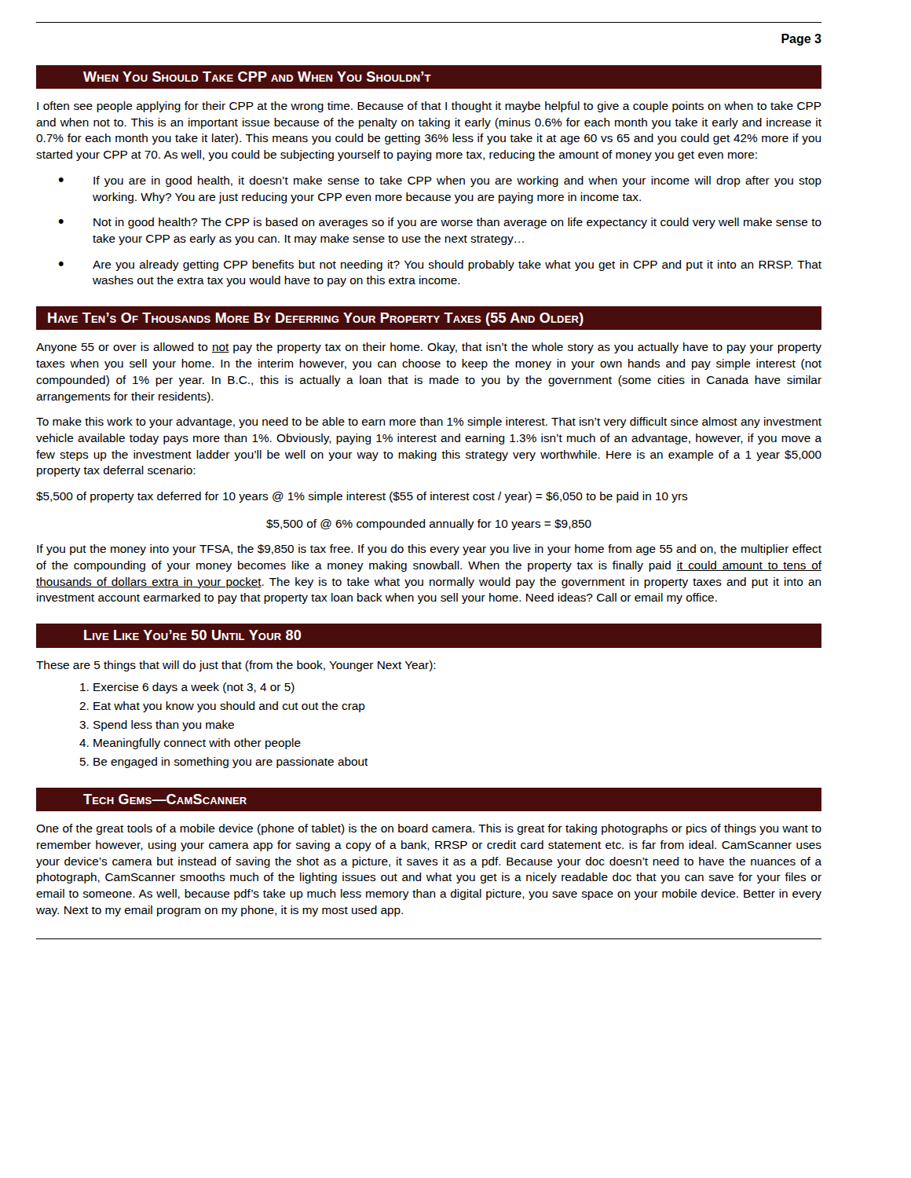Page 3
When You Should Take CPP and When You Shouldn’t
I often see people applying for their CPP at the wrong time. Because of that I thought it maybe helpful to give a couple points on when to take CPP and when not to. This is an important issue because of the penalty on taking it early (minus 0.6% for each month you take it early and increase it 0.7% for each month you take it later). This means you could be getting 36% less if you take it at age 60 vs 65 and you could get 42% more if you started your CPP at 70. As well, you could be subjecting yourself to paying more tax, reducing the amount of money you get even more:
If you are in good health, it doesn’t make sense to take CPP when you are working and when your income will drop after you stop working. Why? You are just reducing your CPP even more because you are paying more in income tax.
Not in good health? The CPP is based on averages so if you are worse than average on life expectancy it could very well make sense to take your CPP as early as you can. It may make sense to use the next strategy…
Are you already getting CPP benefits but not needing it? You should probably take what you get in CPP and put it into an RRSP. That washes out the extra tax you would have to pay on this extra income.
Have Ten’s Of Thousands More By Deferring Your Property Taxes (55 And Older)
Anyone 55 or over is allowed to not pay the property tax on their home. Okay, that isn’t the whole story as you actually have to pay your property taxes when you sell your home. In the interim however, you can choose to keep the money in your own hands and pay simple interest (not compounded) of 1% per year. In B.C., this is actually a loan that is made to you by the government (some cities in Canada have similar arrangements for their residents).
To make this work to your advantage, you need to be able to earn more than 1% simple interest. That isn’t very difficult since almost any investment vehicle available today pays more than 1%. Obviously, paying 1% interest and earning 1.3% isn’t much of an advantage, however, if you move a few steps up the investment ladder you’ll be well on your way to making this strategy very worthwhile. Here is an example of a 1 year $5,000 property tax deferral scenario:
$5,500 of property tax deferred for 10 years @ 1% simple interest ($55 of interest cost / year) = $6,050 to be paid in 10 yrs
$5,500 of @ 6% compounded annually for 10 years = $9,850
If you put the money into your TFSA, the $9,850 is tax free. If you do this every year you live in your home from age 55 and on, the multiplier effect of the compounding of your money becomes like a money making snowball. When the property tax is finally paid it could amount to tens of thousands of dollars extra in your pocket. The key is to take what you normally would pay the government in property taxes and put it into an investment account earmarked to pay that property tax loan back when you sell your home. Need ideas? Call or email my office.
Live Like You’re 50 Until Your 80
These are 5 things that will do just that (from the book, Younger Next Year):
Exercise 6 days a week (not 3, 4 or 5)
Eat what you know you should and cut out the crap
Spend less than you make
Meaningfully connect with other people
Be engaged in something you are passionate about
Tech Gems—CamScanner
One of the great tools of a mobile device (phone of tablet) is the on board camera. This is great for taking photographs or pics of things you want to remember however, using your camera app for saving a copy of a bank, RRSP or credit card statement etc. is far from ideal. CamScanner uses your device’s camera but instead of saving the shot as a picture, it saves it as a pdf. Because your doc doesn’t need to have the nuances of a photograph, CamScanner smooths much of the lighting issues out and what you get is a nicely readable doc that you can save for your files or email to someone. As well, because pdf’s take up much less memory than a digital picture, you save space on your mobile device. Better in every way. Next to my email program on my phone, it is my most used app.